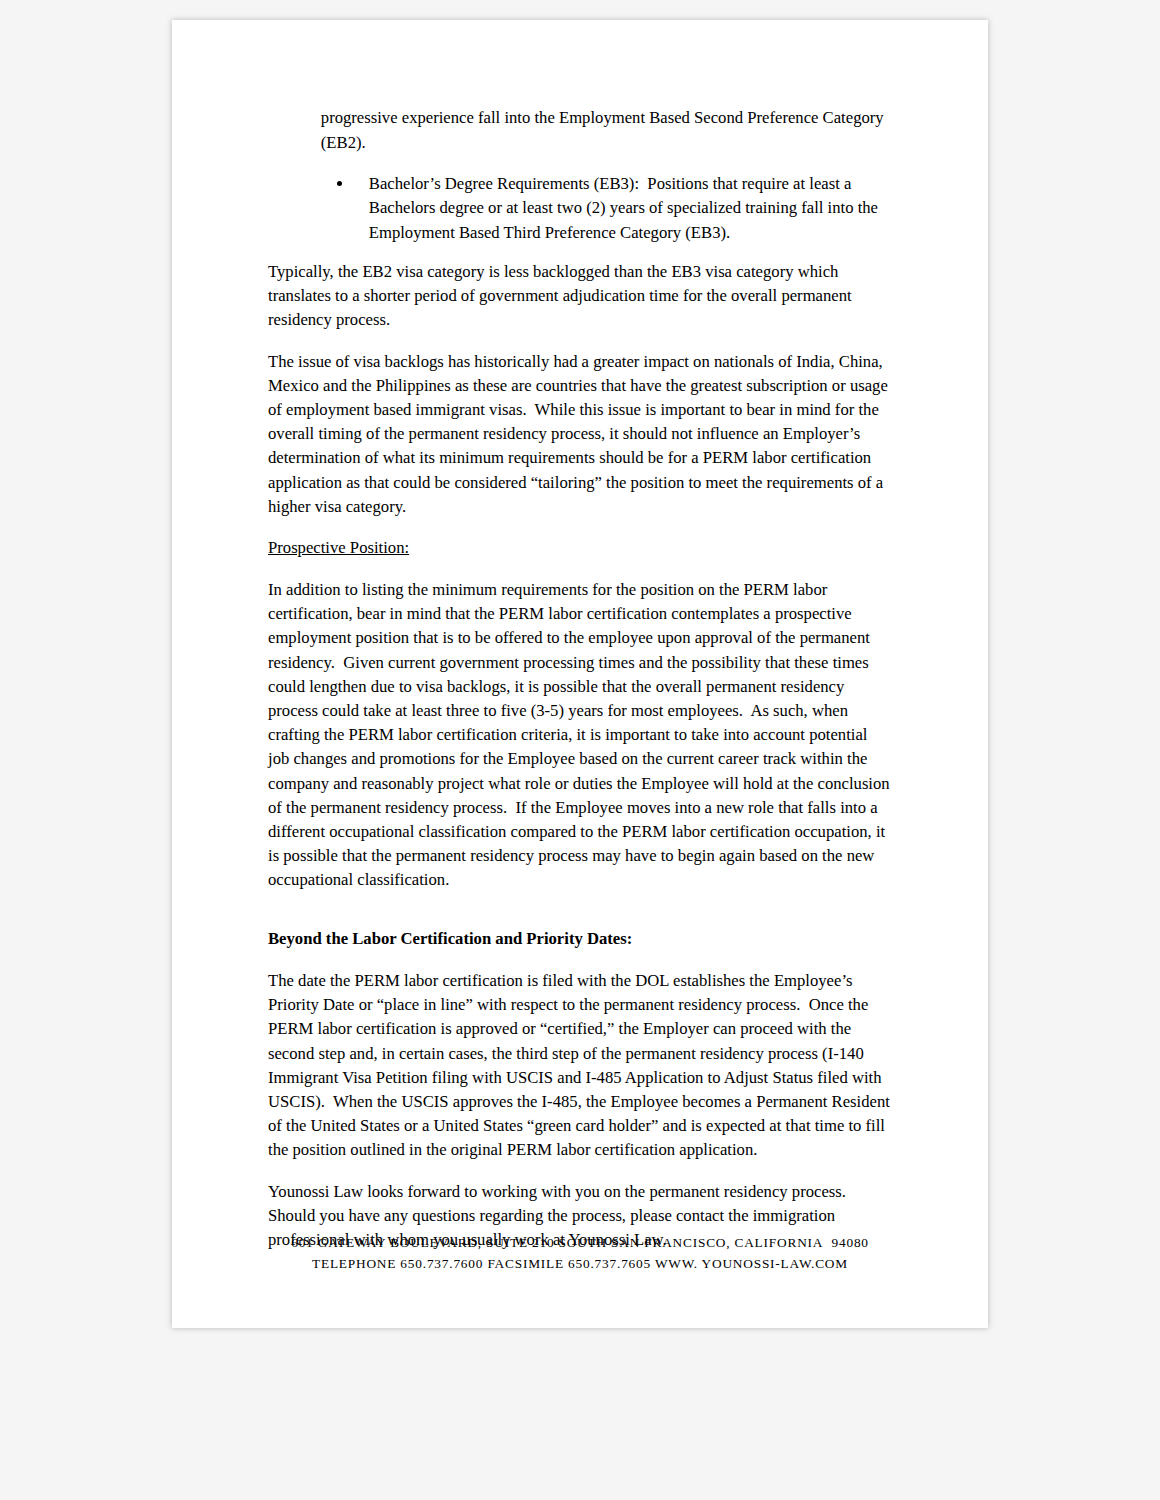progressive experience fall into the Employment Based Second Preference Category (EB2).
Bachelor’s Degree Requirements (EB3): Positions that require at least a Bachelors degree or at least two (2) years of specialized training fall into the Employment Based Third Preference Category (EB3).
Typically, the EB2 visa category is less backlogged than the EB3 visa category which translates to a shorter period of government adjudication time for the overall permanent residency process.
The issue of visa backlogs has historically had a greater impact on nationals of India, China, Mexico and the Philippines as these are countries that have the greatest subscription or usage of employment based immigrant visas. While this issue is important to bear in mind for the overall timing of the permanent residency process, it should not influence an Employer’s determination of what its minimum requirements should be for a PERM labor certification application as that could be considered “tailoring” the position to meet the requirements of a higher visa category.
Prospective Position:
In addition to listing the minimum requirements for the position on the PERM labor certification, bear in mind that the PERM labor certification contemplates a prospective employment position that is to be offered to the employee upon approval of the permanent residency. Given current government processing times and the possibility that these times could lengthen due to visa backlogs, it is possible that the overall permanent residency process could take at least three to five (3-5) years for most employees. As such, when crafting the PERM labor certification criteria, it is important to take into account potential job changes and promotions for the Employee based on the current career track within the company and reasonably project what role or duties the Employee will hold at the conclusion of the permanent residency process. If the Employee moves into a new role that falls into a different occupational classification compared to the PERM labor certification occupation, it is possible that the permanent residency process may have to begin again based on the new occupational classification.
Beyond the Labor Certification and Priority Dates:
The date the PERM labor certification is filed with the DOL establishes the Employee’s Priority Date or “place in line” with respect to the permanent residency process. Once the PERM labor certification is approved or “certified,” the Employer can proceed with the second step and, in certain cases, the third step of the permanent residency process (I-140 Immigrant Visa Petition filing with USCIS and I-485 Application to Adjust Status filed with USCIS). When the USCIS approves the I-485, the Employee becomes a Permanent Resident of the United States or a United States “green card holder” and is expected at that time to fill the position outlined in the original PERM labor certification application.
Younossi Law looks forward to working with you on the permanent residency process. Should you have any questions regarding the process, please contact the immigration professional with whom you usually work at Younossi Law.
601 GATEWAY BOULEVARD, SUITE 210 SOUTH SAN FRANCISCO, CALIFORNIA 94080
TELEPHONE 650.737.7600 FACSIMILE 650.737.7605 WWW. YOUNOSSI-LAW.COM